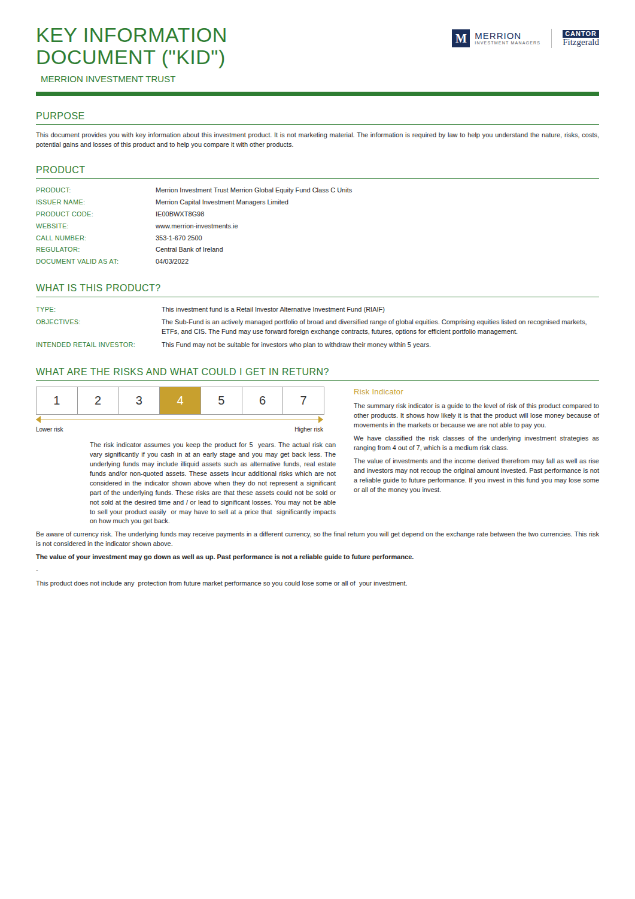KEY INFORMATION
DOCUMENT ("KID")
MERRION INVESTMENT TRUST
M
MERRION
INVESTMENT MANAGERS
CANTOR
Fitzgerald
Purpose
This document provides you with key information about this investment product. It is not marketing material. The information is required by law to help you understand the nature, risks, costs, potential gains and losses of this product and to help you compare it with other products.
Product
| Product: | Merrion Investment Trust Merrion Global Equity Fund Class C Units |
| Issuer Name: | Merrion Capital Investment Managers Limited |
| Product Code: | IE00BWXT8G98 |
| Website: | www.merrion-investments.ie |
| Call Number: | 353-1-670 2500 |
| Regulator: | Central Bank of Ireland |
| Document Valid As At: | 04/03/2022 |
What is this product?
| Type: | This investment fund is a Retail Investor Alternative Investment Fund (RIAIF) |
| Objectives: | The Sub-Fund is an actively managed portfolio of broad and diversified range of global equities. Comprising equities listed on recognised markets, ETFs, and CIS. The Fund may use forward foreign exchange contracts, futures, options for efficient portfolio management. |
| Intended Retail Investor: | This Fund may not be suitable for investors who plan to withdraw their money within 5 years. |
What are the risks and what could I get in return?
1
2
3
4
5
6
7
Lower risk Higher risk
The risk indicator assumes you keep the product for 5 years. The actual risk can vary significantly if you cash in at an early stage and you may get back less. The underlying funds may include illiquid assets such as alternative funds, real estate funds and/or non-quoted assets. These assets incur additional risks which are not considered in the indicator shown above when they do not represent a significant part of the underlying funds. These risks are that these assets could not be sold or not sold at the desired time and / or lead to significant losses. You may not be able to sell your product easily or may have to sell at a price that significantly impacts on how much you get back.
Risk Indicator
The summary risk indicator is a guide to the level of risk of this product compared to other products. It shows how likely it is that the product will lose money because of movements in the markets or because we are not able to pay you.
We have classified the risk classes of the underlying investment strategies as ranging from 4 out of 7, which is a medium risk class.
The value of investments and the income derived therefrom may fall as well as rise and investors may not recoup the original amount invested. Past performance is not a reliable guide to future performance. If you invest in this fund you may lose some or all of the money you invest.
Be aware of currency risk. The underlying funds may receive payments in a different currency, so the final return you will get depend on the exchange rate between the two currencies. This risk is not considered in the indicator shown above.
The value of your investment may go down as well as up. Past performance is not a reliable guide to future performance.
-
This product does not include any protection from future market performance so you could lose some or all of your investment.